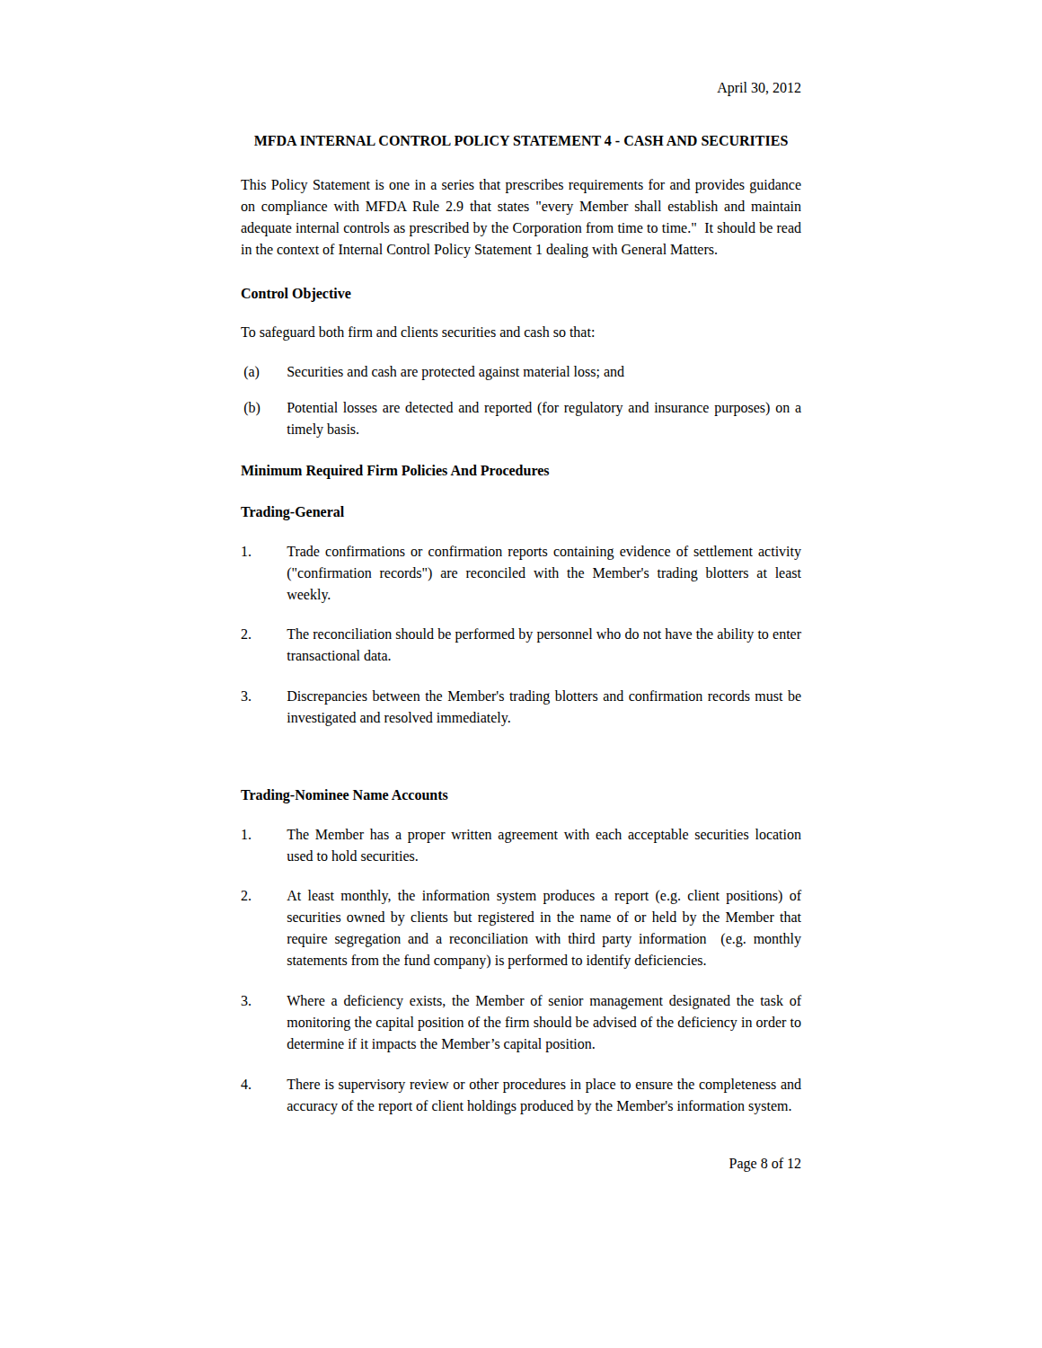April 30, 2012
MFDA INTERNAL CONTROL POLICY STATEMENT 4 - CASH AND SECURITIES
This Policy Statement is one in a series that prescribes requirements for and provides guidance on compliance with MFDA Rule 2.9 that states "every Member shall establish and maintain adequate internal controls as prescribed by the Corporation from time to time." It should be read in the context of Internal Control Policy Statement 1 dealing with General Matters.
Control Objective
To safeguard both firm and clients securities and cash so that:
(a) Securities and cash are protected against material loss; and
(b) Potential losses are detected and reported (for regulatory and insurance purposes) on a timely basis.
Minimum Required Firm Policies And Procedures
Trading-General
1. Trade confirmations or confirmation reports containing evidence of settlement activity ("confirmation records") are reconciled with the Member's trading blotters at least weekly.
2. The reconciliation should be performed by personnel who do not have the ability to enter transactional data.
3. Discrepancies between the Member's trading blotters and confirmation records must be investigated and resolved immediately.
Trading-Nominee Name Accounts
1. The Member has a proper written agreement with each acceptable securities location used to hold securities.
2. At least monthly, the information system produces a report (e.g. client positions) of securities owned by clients but registered in the name of or held by the Member that require segregation and a reconciliation with third party information (e.g. monthly statements from the fund company) is performed to identify deficiencies.
3. Where a deficiency exists, the Member of senior management designated the task of monitoring the capital position of the firm should be advised of the deficiency in order to determine if it impacts the Member’s capital position.
4. There is supervisory review or other procedures in place to ensure the completeness and accuracy of the report of client holdings produced by the Member's information system.
Page 8 of 12